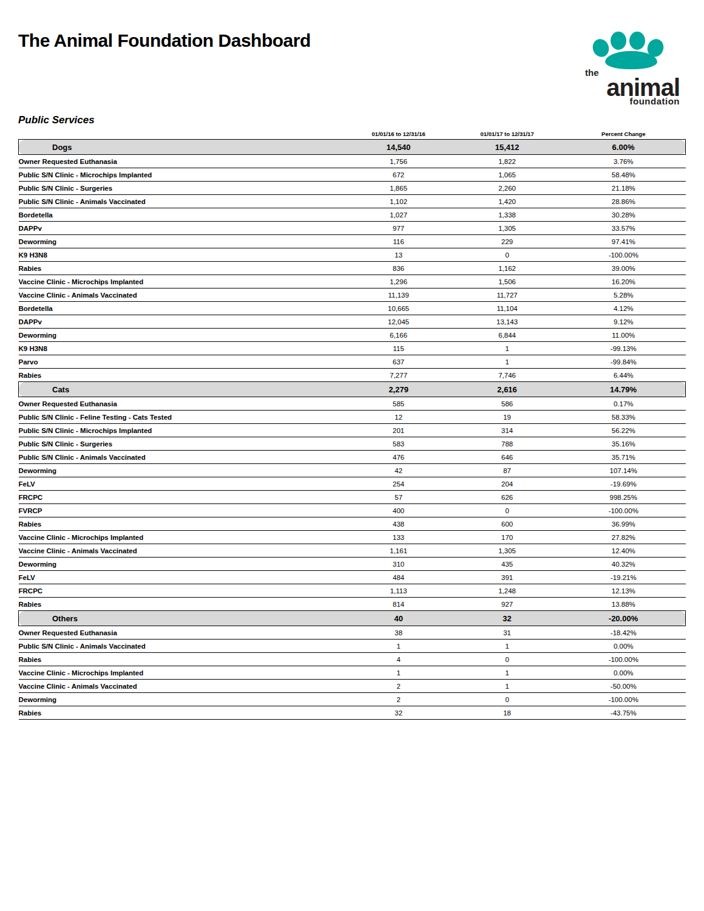The Animal Foundation Dashboard
the animal foundation
Public Services
| | 01/01/16 to 12/31/16 | 01/01/17 to 12/31/17 | Percent Change |
| --- | --- | --- | --- |
| Dogs | 14,540 | 15,412 | 6.00% |
| Owner Requested Euthanasia | 1,756 | 1,822 | 3.76% |
| Public S/N Clinic - Microchips Implanted | 672 | 1,065 | 58.48% |
| Public S/N Clinic - Surgeries | 1,865 | 2,260 | 21.18% |
| Public S/N Clinic - Animals Vaccinated | 1,102 | 1,420 | 28.86% |
| Bordetella | 1,027 | 1,338 | 30.28% |
| DAPPv | 977 | 1,305 | 33.57% |
| Deworming | 116 | 229 | 97.41% |
| K9 H3N8 | 13 | 0 | -100.00% |
| Rabies | 836 | 1,162 | 39.00% |
| Vaccine Clinic - Microchips Implanted | 1,296 | 1,506 | 16.20% |
| Vaccine Clinic - Animals Vaccinated | 11,139 | 11,727 | 5.28% |
| Bordetella | 10,665 | 11,104 | 4.12% |
| DAPPv | 12,045 | 13,143 | 9.12% |
| Deworming | 6,166 | 6,844 | 11.00% |
| K9 H3N8 | 115 | 1 | -99.13% |
| Parvo | 637 | 1 | -99.84% |
| Rabies | 7,277 | 7,746 | 6.44% |
| Cats | 2,279 | 2,616 | 14.79% |
| Owner Requested Euthanasia | 585 | 586 | 0.17% |
| Public S/N Clinic - Feline Testing - Cats Tested | 12 | 19 | 58.33% |
| Public S/N Clinic - Microchips Implanted | 201 | 314 | 56.22% |
| Public S/N Clinic - Surgeries | 583 | 788 | 35.16% |
| Public S/N Clinic - Animals Vaccinated | 476 | 646 | 35.71% |
| Deworming | 42 | 87 | 107.14% |
| FeLV | 254 | 204 | -19.69% |
| FRCPC | 57 | 626 | 998.25% |
| FVRCP | 400 | 0 | -100.00% |
| Rabies | 438 | 600 | 36.99% |
| Vaccine Clinic - Microchips Implanted | 133 | 170 | 27.82% |
| Vaccine Clinic - Animals Vaccinated | 1,161 | 1,305 | 12.40% |
| Deworming | 310 | 435 | 40.32% |
| FeLV | 484 | 391 | -19.21% |
| FRCPC | 1,113 | 1,248 | 12.13% |
| Rabies | 814 | 927 | 13.88% |
| Others | 40 | 32 | -20.00% |
| Owner Requested Euthanasia | 38 | 31 | -18.42% |
| Public S/N Clinic - Animals Vaccinated | 1 | 1 | 0.00% |
| Rabies | 4 | 0 | -100.00% |
| Vaccine Clinic - Microchips Implanted | 1 | 1 | 0.00% |
| Vaccine Clinic - Animals Vaccinated | 2 | 1 | -50.00% |
| Deworming | 2 | 0 | -100.00% |
| Rabies | 32 | 18 | -43.75% |